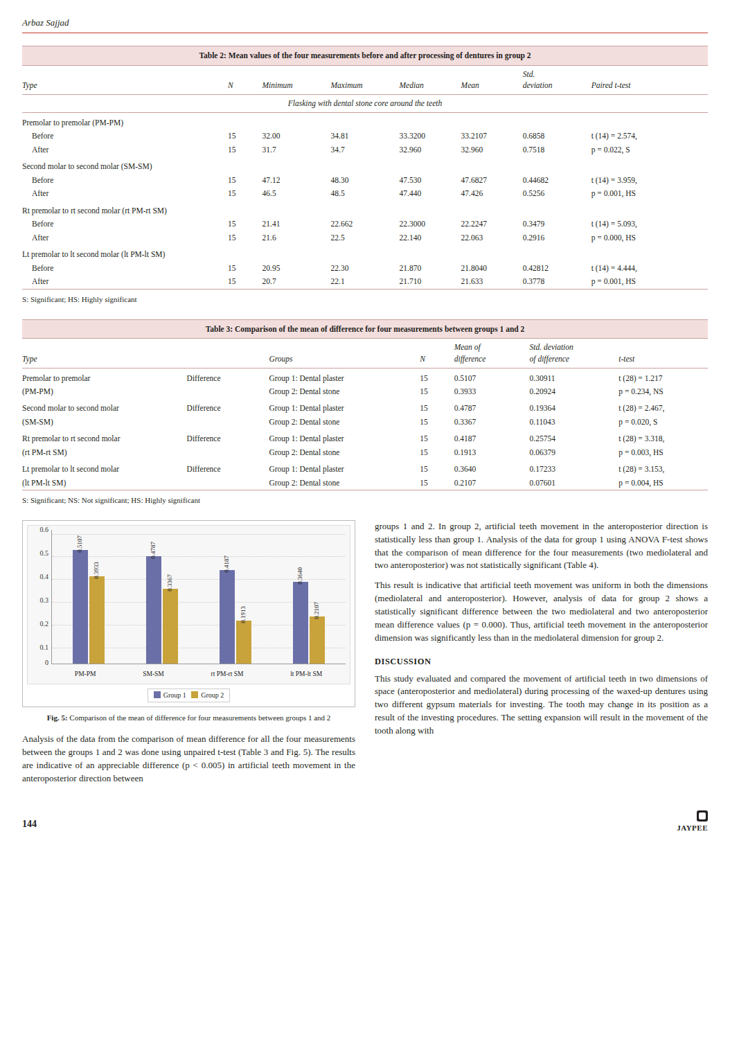Arbaz Sajjad
Table 2: Mean values of the four measurements before and after processing of dentures in group 2
| Flasking with dental stone core around the teeth |
| Type | N | Minimum | Maximum | Median | Mean | Std. deviation | Paired t-test |
| Premolar to premolar (PM-PM) |
| Before | 15 | 32.00 | 34.81 | 33.3200 | 33.2107 | 0.6858 | t (14) = 2.574, |
| After | 15 | 31.7 | 34.7 | 32.960 | 32.960 | 0.7518 | p = 0.022, S |
| Second molar to second molar (SM-SM) |
| Before | 15 | 47.12 | 48.30 | 47.530 | 47.6827 | 0.44682 | t (14) = 3.959, |
| After | 15 | 46.5 | 48.5 | 47.440 | 47.426 | 0.5256 | p = 0.001, HS |
| Rt premolar to rt second molar (rt PM-rt SM) |
| Before | 15 | 21.41 | 22.662 | 22.3000 | 22.2247 | 0.3479 | t (14) = 5.093, |
| After | 15 | 21.6 | 22.5 | 22.140 | 22.063 | 0.2916 | p = 0.000, HS |
| Lt premolar to lt second molar (lt PM-lt SM) |
| Before | 15 | 20.95 | 22.30 | 21.870 | 21.8040 | 0.42812 | t (14) = 4.444, |
| After | 15 | 20.7 | 22.1 | 21.710 | 21.633 | 0.3778 | p = 0.001, HS |
S: Significant; HS: Highly significant
Table 3: Comparison of the mean of difference for four measurements between groups 1 and 2
| Type | | Groups | N | Mean of difference | Std. deviation of difference | t-test |
| --- | --- | --- | --- | --- | --- | --- |
| Premolar to premolar | Difference | Group 1: Dental plaster | 15 | 0.5107 | 0.30911 | t (28) = 1.217 |
| (PM-PM) | | Group 2: Dental stone | 15 | 0.3933 | 0.20924 | p = 0.234, NS |
| Second molar to second molar | Difference | Group 1: Dental plaster | 15 | 0.4787 | 0.19364 | t (28) = 2.467, |
| (SM-SM) | | Group 2: Dental stone | 15 | 0.3367 | 0.11043 | p = 0.020, S |
| Rt premolar to rt second molar | Difference | Group 1: Dental plaster | 15 | 0.4187 | 0.25754 | t (28) = 3.318, |
| (rt PM-rt SM) | | Group 2: Dental stone | 15 | 0.1913 | 0.06379 | p = 0.003, HS |
| Lt premolar to lt second molar | Difference | Group 1: Dental plaster | 15 | 0.3640 | 0.17233 | t (28) = 3.153, |
| (lt PM-lt SM) | | Group 2: Dental stone | 15 | 0.2107 | 0.07601 | p = 0.004, HS |
S: Significant; NS: Not significant; HS: Highly significant
0.6 0.5 0.4 0.3 0.2 0.1 0
0.5107
0.3933
0.4787
0.3367
0.4187
0.1913
0.3640
0.2107
PM-PM SM-SM rt PM-rt SM lt PM-lt SM
Group 1 Group 2
Fig. 5: Comparison of the mean of difference for four measurements between groups 1 and 2
Analysis of the data from the comparison of mean difference for all the four measurements between the groups 1 and 2 was done using unpaired t-test (Table 3 and Fig. 5). The results are indicative of an appreciable difference (p < 0.005) in artificial teeth movement in the anteroposterior direction between
groups 1 and 2. In group 2, artificial teeth movement in the anteroposterior direction is statistically less than group 1. Analysis of the data for group 1 using ANOVA F-test shows that the comparison of mean difference for the four measurements (two mediolateral and two anteroposterior) was not statistically significant (Table 4).
This result is indicative that artificial teeth movement was uniform in both the dimensions (mediolateral and anteroposterior). However, analysis of data for group 2 shows a statistically significant difference between the two mediolateral and two anteroposterior mean difference values (p = 0.000). Thus, artificial teeth movement in the anteroposterior dimension was significantly less than in the mediolateral dimension for group 2.
DISCUSSION
This study evaluated and compared the movement of artificial teeth in two dimensions of space (anteroposterior and mediolateral) during processing of the waxed-up dentures using two different gypsum materials for investing. The tooth may change in its position as a result of the investing procedures. The setting expansion will result in the movement of the tooth along with
144
JAYPEE